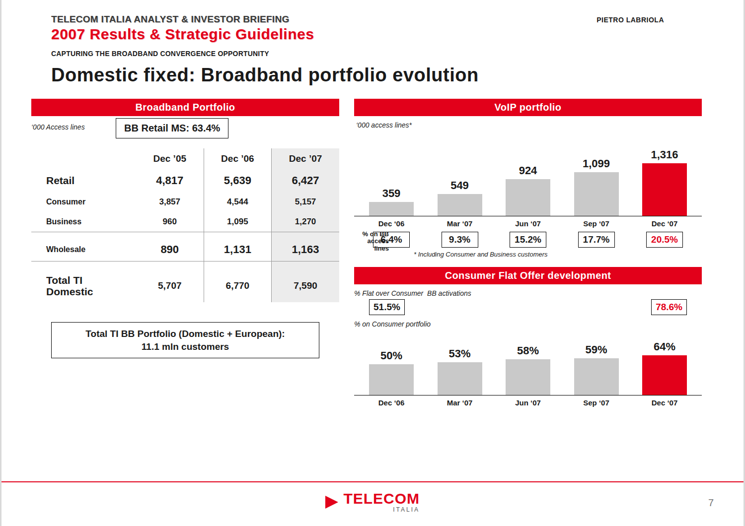TELECOM ITALIA ANALYST & INVESTOR BRIEFING
2007 Results & Strategic Guidelines
PIETRO LABRIOLA
CAPTURING THE BROADBAND CONVERGENCE OPPORTUNITY
Domestic fixed: Broadband portfolio evolution
Broadband Portfolio
‘000 Access lines
BB Retail MS: 63.4%
| | Dec ’05 | Dec ’06 | Dec ’07 |
| --- | --- | --- | --- |
| Retail | 4,817 | 5,639 | 6,427 |
| Consumer | 3,857 | 4,544 | 5,157 |
| Business | 960 | 1,095 | 1,270 |
| Wholesale | 890 | 1,131 | 1,163 |
| Total TI Domestic | 5,707 | 6,770 | 7,590 |
Total TI BB Portfolio (Domestic + European):
11.1 mln customers
VoIP portfolio
‘000 access lines*
359
549
924
1,099
1,316
Dec ‘06
Mar ‘07
Jun ‘07
Sep ‘07
Dec ‘07
% on BB
access
lines
6.4%
9.3%
15.2%
17.7%
20.5%
* Including Consumer and Business customers
Consumer Flat Offer development
% Flat over Consumer BB activations
51.5% 78.6%
% on Consumer portfolio
50%
53%
58%
59%
64%
Dec ‘06
Mar ‘07
Jun ‘07
Sep ‘07
Dec ‘07
TELECOM
ITALIA
7